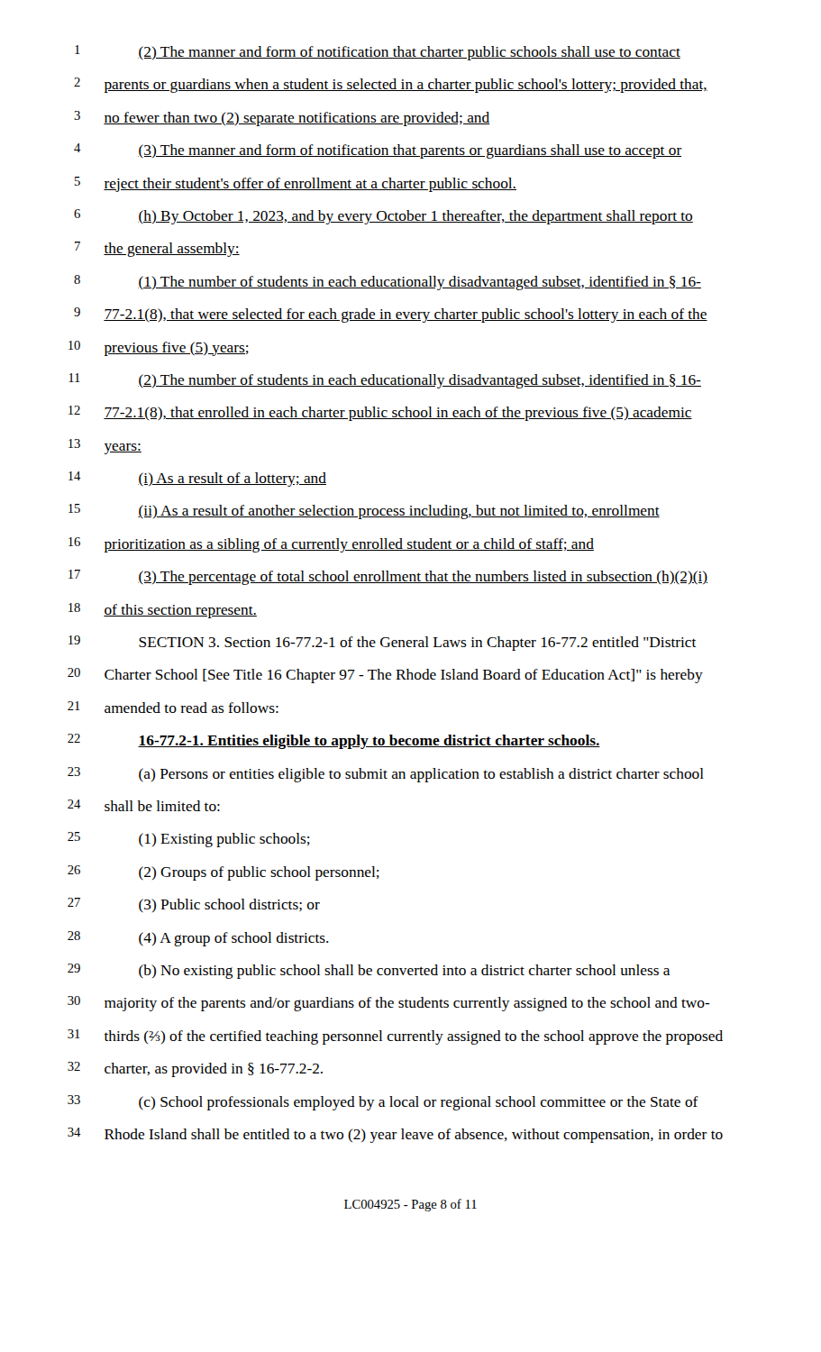(2) The manner and form of notification that charter public schools shall use to contact
parents or guardians when a student is selected in a charter public school's lottery; provided that,
no fewer than two (2) separate notifications are provided; and
(3) The manner and form of notification that parents or guardians shall use to accept or
reject their student's offer of enrollment at a charter public school.
(h) By October 1, 2023, and by every October 1 thereafter, the department shall report to
the general assembly:
(1) The number of students in each educationally disadvantaged subset, identified in § 16-
77-2.1(8), that were selected for each grade in every charter public school's lottery in each of the
previous five (5) years;
(2) The number of students in each educationally disadvantaged subset, identified in § 16-
77-2.1(8), that enrolled in each charter public school in each of the previous five (5) academic
years:
(i) As a result of a lottery; and
(ii) As a result of another selection process including, but not limited to, enrollment
prioritization as a sibling of a currently enrolled student or a child of staff; and
(3) The percentage of total school enrollment that the numbers listed in subsection (h)(2)(i)
of this section represent.
SECTION 3. Section 16-77.2-1 of the General Laws in Chapter 16-77.2 entitled "District
Charter School [See Title 16 Chapter 97 - The Rhode Island Board of Education Act]" is hereby
amended to read as follows:
16-77.2-1. Entities eligible to apply to become district charter schools.
(a) Persons or entities eligible to submit an application to establish a district charter school
shall be limited to:
(1) Existing public schools;
(2) Groups of public school personnel;
(3) Public school districts; or
(4) A group of school districts.
(b) No existing public school shall be converted into a district charter school unless a
majority of the parents and/or guardians of the students currently assigned to the school and two-
thirds (⅔) of the certified teaching personnel currently assigned to the school approve the proposed
charter, as provided in § 16-77.2-2.
(c) School professionals employed by a local or regional school committee or the State of
Rhode Island shall be entitled to a two (2) year leave of absence, without compensation, in order to
LC004925 - Page 8 of 11